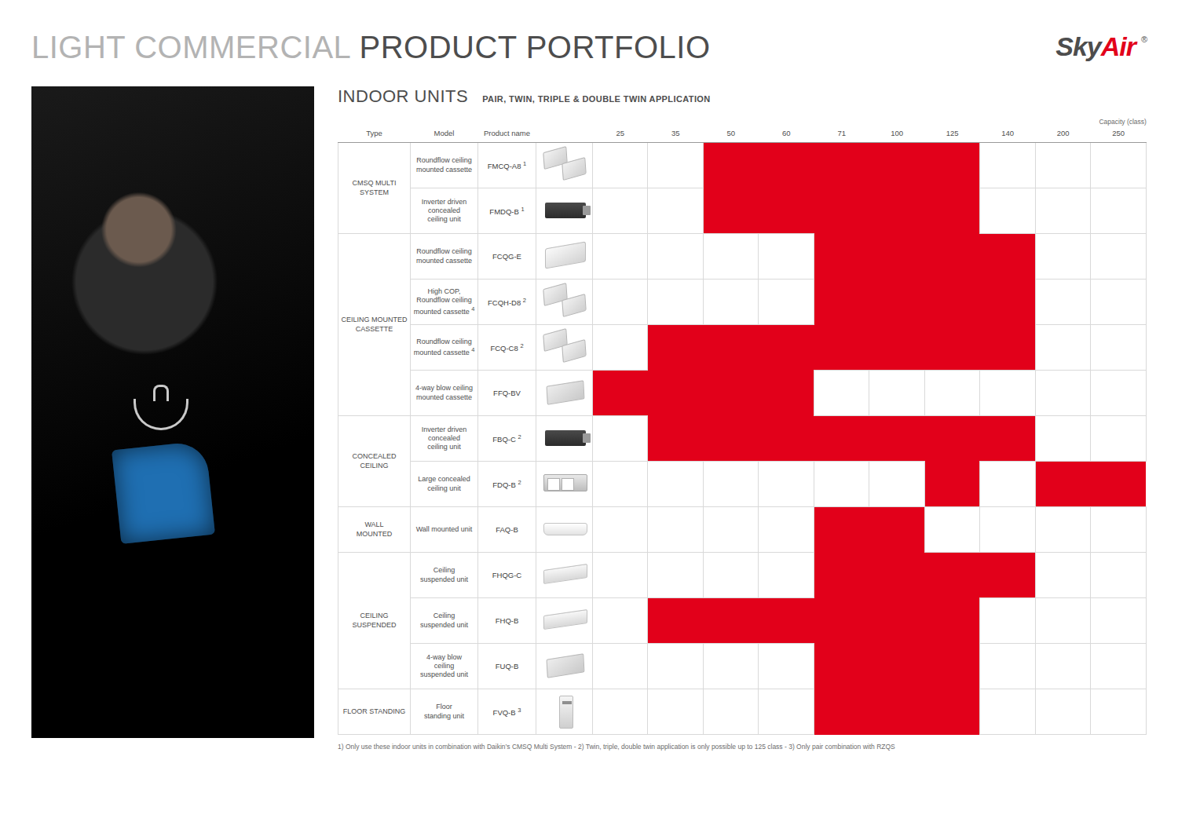LIGHT COMMERCIAL PRODUCT PORTFOLIO
Sky Air®
INDOOR UNITS
PAIR, TWIN, TRIPLE & DOUBLE TWIN APPLICATION
Capacity (class)
| Type | Model | Product name | | 25 | 35 | 50 | 60 | 71 | 100 | 125 | 140 | 200 | 250 |
| --- | --- | --- | --- | --- | --- | --- | --- | --- | --- | --- | --- | --- | --- |
| CMSQ MULTI SYSTEM | Roundflow ceiling mounted cassette | FMCQ-A8 1 | | | | | | | | | | | |
| Inverter driven concealed ceiling unit | FMDQ-B 1 | | | | | | | | | | | |
| CEILING MOUNTED CASSETTE | Roundflow ceiling mounted cassette | FCQG-E | | | | | | | | | | | |
| High COP, Roundflow ceiling mounted cassette 4 | FCQH-D8 2 | | | | | | | | | | | |
| Roundflow ceiling mounted cassette 4 | FCQ-C8 2 | | | | | | | | | | | |
| 4-way blow ceiling mounted cassette | FFQ-BV | | | | | | | | | | | |
| CONCEALED CEILING | Inverter driven concealed ceiling unit | FBQ-C 2 | | | | | | | | | | | |
| Large concealed ceiling unit | FDQ-B 2 | | | | | | | | | | | |
| WALL MOUNTED | Wall mounted unit | FAQ-B | | | | | | | | | | | |
| CEILING SUSPENDED | Ceiling suspended unit | FHQG-C | | | | | | | | | | | |
| Ceiling suspended unit | FHQ-B | | | | | | | | | | | |
| 4-way blow ceiling suspended unit | FUQ-B | | | | | | | | | | | |
| FLOOR STANDING | Floor standing unit | FVQ-B 3 | | | | | | | | | | | |
1) Only use these indoor units in combination with Daikin’s CMSQ Multi System - 2) Twin, triple, double twin application is only possible up to 125 class - 3) Only pair combination with RZQS